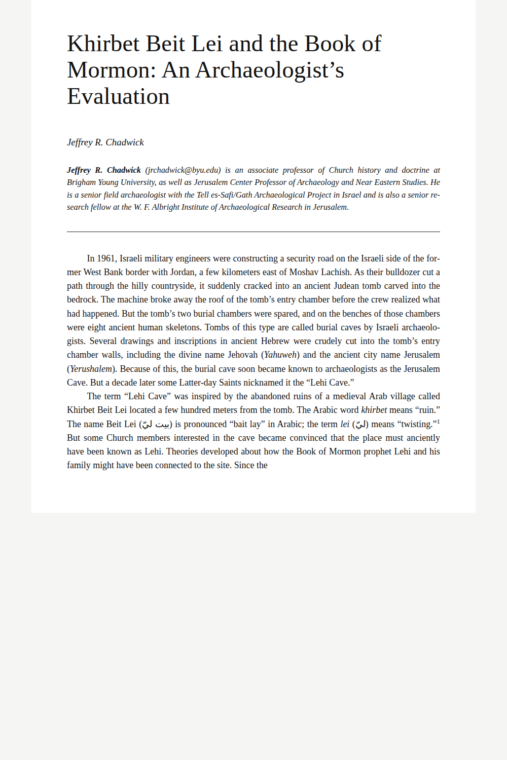Khirbet Beit Lei and the Book of Mormon: An Archaeologist’s Evaluation
Jeffrey R. Chadwick
Jeffrey R. Chadwick (jrchadwick@byu.edu) is an associate professor of Church history and doctrine at Brigham Young University, as well as Jerusalem Center Professor of Archaeology and Near Eastern Studies. He is a senior field archaeologist with the Tell es-Safi/Gath Archaeological Project in Israel and is also a senior research fellow at the W. F. Albright Institute of Archaeological Research in Jerusalem.
In 1961, Israeli military engineers were constructing a security road on the Israeli side of the former West Bank border with Jordan, a few kilometers east of Moshav Lachish. As their bulldozer cut a path through the hilly countryside, it suddenly cracked into an ancient Judean tomb carved into the bedrock. The machine broke away the roof of the tomb’s entry chamber before the crew realized what had happened. But the tomb’s two burial chambers were spared, and on the benches of those chambers were eight ancient human skeletons. Tombs of this type are called burial caves by Israeli archaeologists. Several drawings and inscriptions in ancient Hebrew were crudely cut into the tomb’s entry chamber walls, including the divine name Jehovah (Yahuweh) and the ancient city name Jerusalem (Yerushalem). Because of this, the burial cave soon became known to archaeologists as the Jerusalem Cave. But a decade later some Latter-day Saints nicknamed it the “Lehi Cave.”
The term “Lehi Cave” was inspired by the abandoned ruins of a medieval Arab village called Khirbet Beit Lei located a few hundred meters from the tomb. The Arabic word khirbet means “ruin.” The name Beit Lei (بيت ليّ) is pronounced “bait lay” in Arabic; the term lei (ليّ) means “twisting.”1 But some Church members interested in the cave became convinced that the place must anciently have been known as Lehi. Theories developed about how the Book of Mormon prophet Lehi and his family might have been connected to the site. Since the